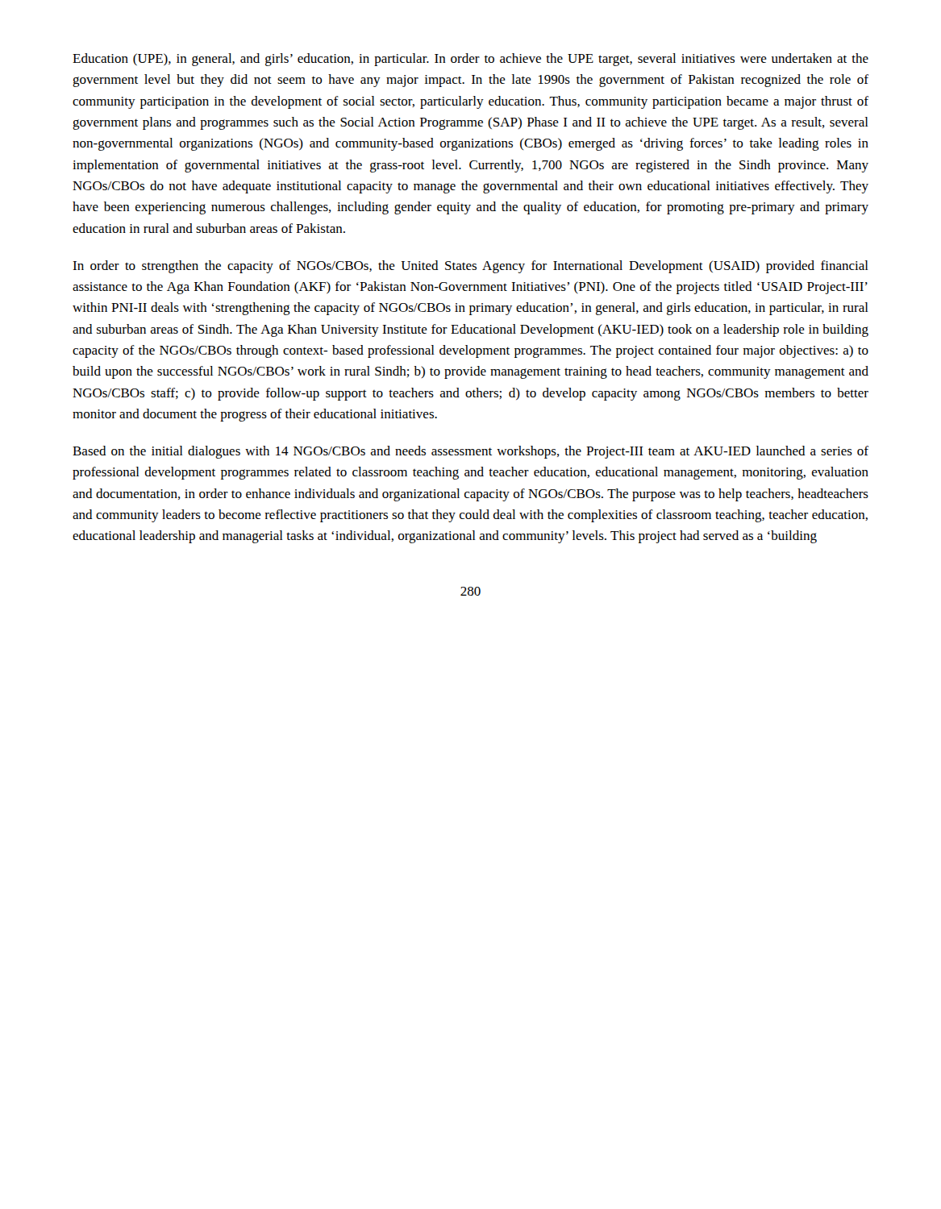Education (UPE), in general, and girls’ education, in particular. In order to achieve the UPE target, several initiatives were undertaken at the government level but they did not seem to have any major impact. In the late 1990s the government of Pakistan recognized the role of community participation in the development of social sector, particularly education. Thus, community participation became a major thrust of government plans and programmes such as the Social Action Programme (SAP) Phase I and II to achieve the UPE target. As a result, several non-governmental organizations (NGOs) and community-based organizations (CBOs) emerged as ‘driving forces’ to take leading roles in implementation of governmental initiatives at the grass-root level. Currently, 1,700 NGOs are registered in the Sindh province. Many NGOs/CBOs do not have adequate institutional capacity to manage the governmental and their own educational initiatives effectively. They have been experiencing numerous challenges, including gender equity and the quality of education, for promoting pre-primary and primary education in rural and suburban areas of Pakistan.
In order to strengthen the capacity of NGOs/CBOs, the United States Agency for International Development (USAID) provided financial assistance to the Aga Khan Foundation (AKF) for ‘Pakistan Non-Government Initiatives’ (PNI). One of the projects titled ‘USAID Project-III’ within PNI-II deals with ‘strengthening the capacity of NGOs/CBOs in primary education’, in general, and girls education, in particular, in rural and suburban areas of Sindh. The Aga Khan University Institute for Educational Development (AKU-IED) took on a leadership role in building capacity of the NGOs/CBOs through context- based professional development programmes. The project contained four major objectives: a) to build upon the successful NGOs/CBOs’ work in rural Sindh; b) to provide management training to head teachers, community management and NGOs/CBOs staff; c) to provide follow-up support to teachers and others; d) to develop capacity among NGOs/CBOs members to better monitor and document the progress of their educational initiatives.
Based on the initial dialogues with 14 NGOs/CBOs and needs assessment workshops, the Project-III team at AKU-IED launched a series of professional development programmes related to classroom teaching and teacher education, educational management, monitoring, evaluation and documentation, in order to enhance individuals and organizational capacity of NGOs/CBOs. The purpose was to help teachers, headteachers and community leaders to become reflective practitioners so that they could deal with the complexities of classroom teaching, teacher education, educational leadership and managerial tasks at ‘individual, organizational and community’ levels. This project had served as a ‘building
280